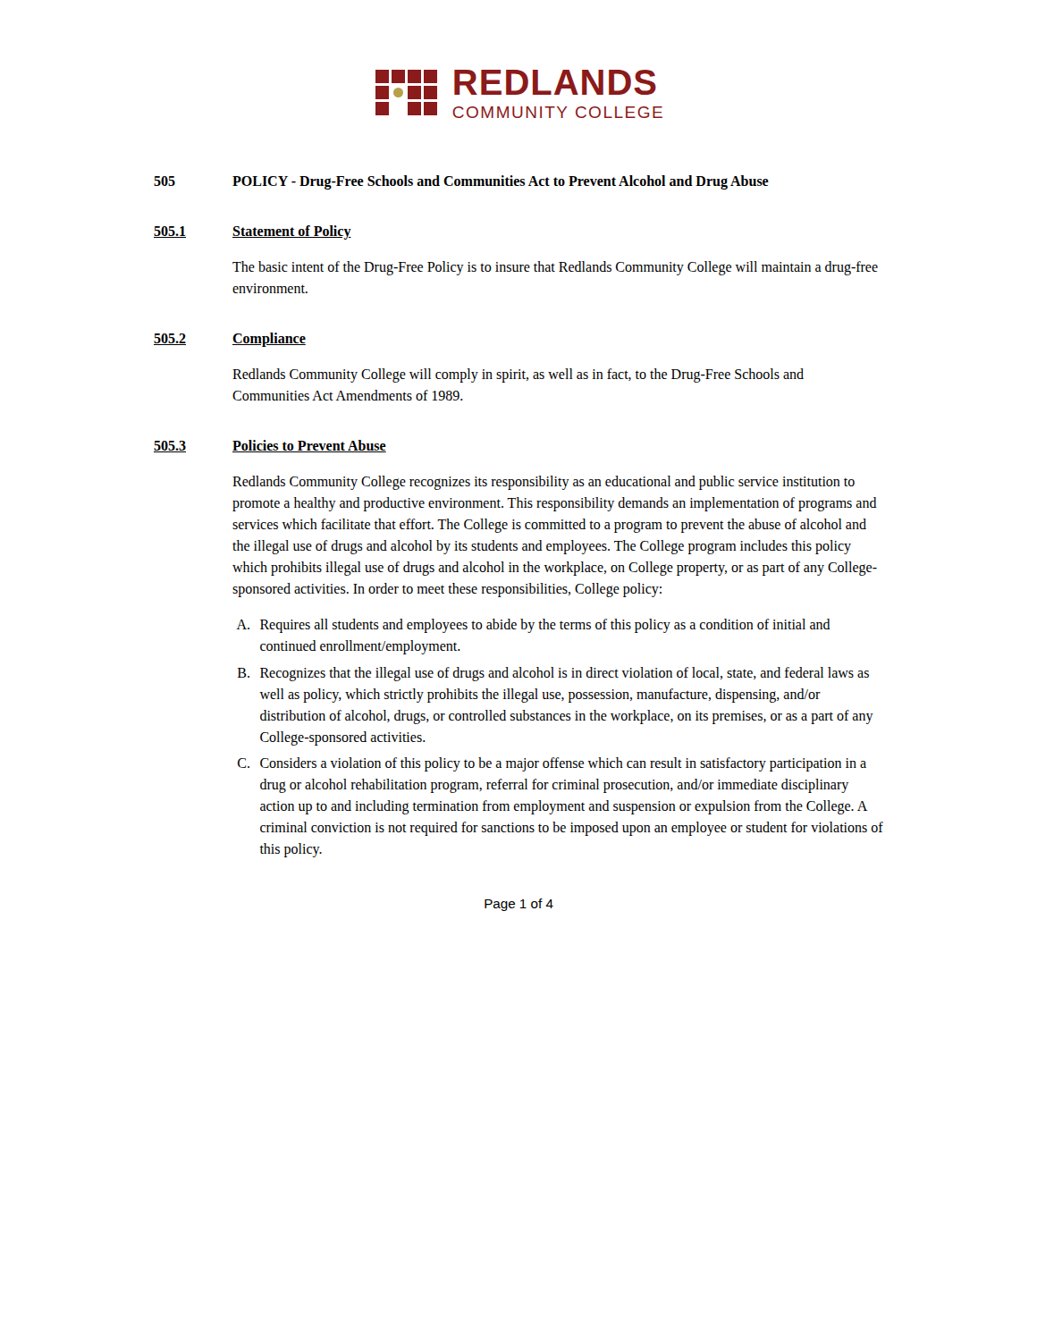REDLANDS COMMUNITY COLLEGE
505 POLICY - Drug-Free Schools and Communities Act to Prevent Alcohol and Drug Abuse
505.1 Statement of Policy
The basic intent of the Drug-Free Policy is to insure that Redlands Community College will maintain a drug-free environment.
505.2 Compliance
Redlands Community College will comply in spirit, as well as in fact, to the Drug-Free Schools and Communities Act Amendments of 1989.
505.3 Policies to Prevent Abuse
Redlands Community College recognizes its responsibility as an educational and public service institution to promote a healthy and productive environment. This responsibility demands an implementation of programs and services which facilitate that effort. The College is committed to a program to prevent the abuse of alcohol and the illegal use of drugs and alcohol by its students and employees. The College program includes this policy which prohibits illegal use of drugs and alcohol in the workplace, on College property, or as part of any College-sponsored activities. In order to meet these responsibilities, College policy:
Requires all students and employees to abide by the terms of this policy as a condition of initial and continued enrollment/employment.
Recognizes that the illegal use of drugs and alcohol is in direct violation of local, state, and federal laws as well as policy, which strictly prohibits the illegal use, possession, manufacture, dispensing, and/or distribution of alcohol, drugs, or controlled substances in the workplace, on its premises, or as a part of any College-sponsored activities.
Considers a violation of this policy to be a major offense which can result in satisfactory participation in a drug or alcohol rehabilitation program, referral for criminal prosecution, and/or immediate disciplinary action up to and including termination from employment and suspension or expulsion from the College. A criminal conviction is not required for sanctions to be imposed upon an employee or student for violations of this policy.
Page 1 of 4